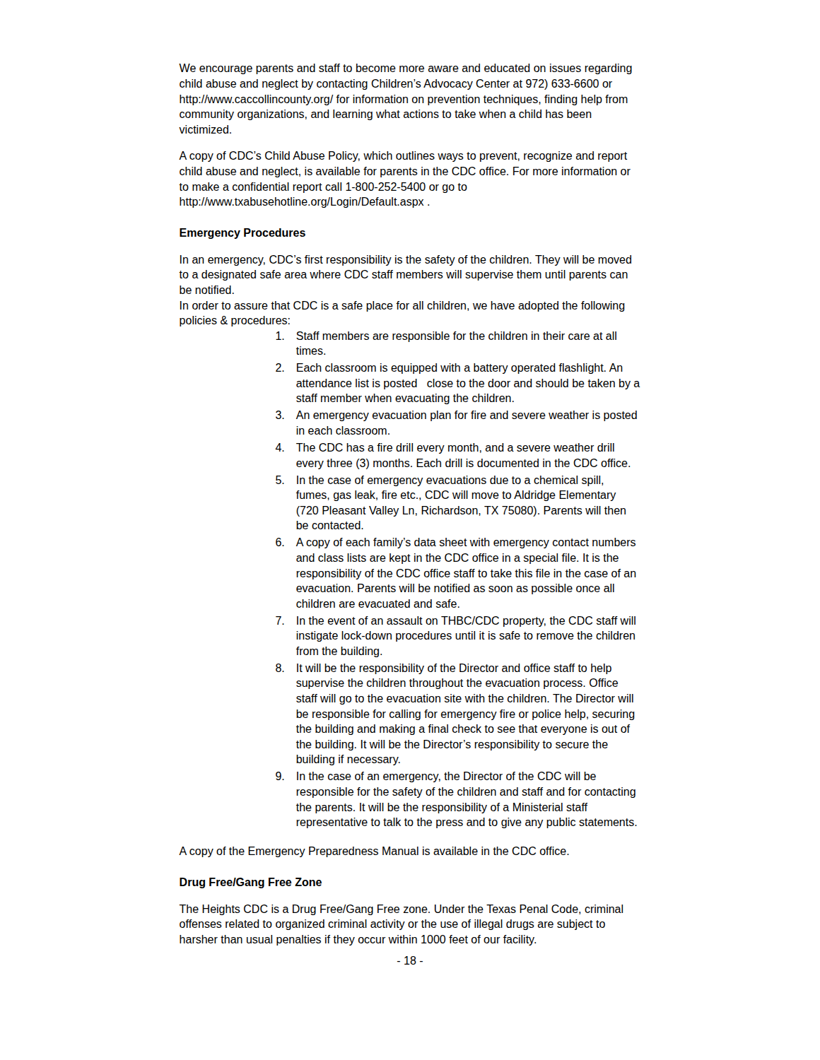We encourage parents and staff to become more aware and educated on issues regarding child abuse and neglect by contacting Children’s Advocacy Center at 972) 633-6600 or http://www.caccollincounty.org/ for information on prevention techniques, finding help from community organizations, and learning what actions to take when a child has been victimized.
A copy of CDC’s Child Abuse Policy, which outlines ways to prevent, recognize and report child abuse and neglect, is available for parents in the CDC office. For more information or to make a confidential report call 1-800-252-5400 or go to http://www.txabusehotline.org/Login/Default.aspx .
Emergency Procedures
In an emergency, CDC’s first responsibility is the safety of the children. They will be moved to a designated safe area where CDC staff members will supervise them until parents can be notified.
In order to assure that CDC is a safe place for all children, we have adopted the following policies & procedures:
Staff members are responsible for the children in their care at all times.
Each classroom is equipped with a battery operated flashlight. An attendance list is posted close to the door and should be taken by a staff member when evacuating the children.
An emergency evacuation plan for fire and severe weather is posted in each classroom.
The CDC has a fire drill every month, and a severe weather drill every three (3) months. Each drill is documented in the CDC office.
In the case of emergency evacuations due to a chemical spill, fumes, gas leak, fire etc., CDC will move to Aldridge Elementary (720 Pleasant Valley Ln, Richardson, TX 75080). Parents will then be contacted.
A copy of each family’s data sheet with emergency contact numbers and class lists are kept in the CDC office in a special file. It is the responsibility of the CDC office staff to take this file in the case of an evacuation. Parents will be notified as soon as possible once all children are evacuated and safe.
In the event of an assault on THBC/CDC property, the CDC staff will instigate lock-down procedures until it is safe to remove the children from the building.
It will be the responsibility of the Director and office staff to help supervise the children throughout the evacuation process. Office staff will go to the evacuation site with the children. The Director will be responsible for calling for emergency fire or police help, securing the building and making a final check to see that everyone is out of the building. It will be the Director’s responsibility to secure the building if necessary.
In the case of an emergency, the Director of the CDC will be responsible for the safety of the children and staff and for contacting the parents. It will be the responsibility of a Ministerial staff representative to talk to the press and to give any public statements.
A copy of the Emergency Preparedness Manual is available in the CDC office.
Drug Free/Gang Free Zone
The Heights CDC is a Drug Free/Gang Free zone. Under the Texas Penal Code, criminal offenses related to organized criminal activity or the use of illegal drugs are subject to harsher than usual penalties if they occur within 1000 feet of our facility.
- 18 -